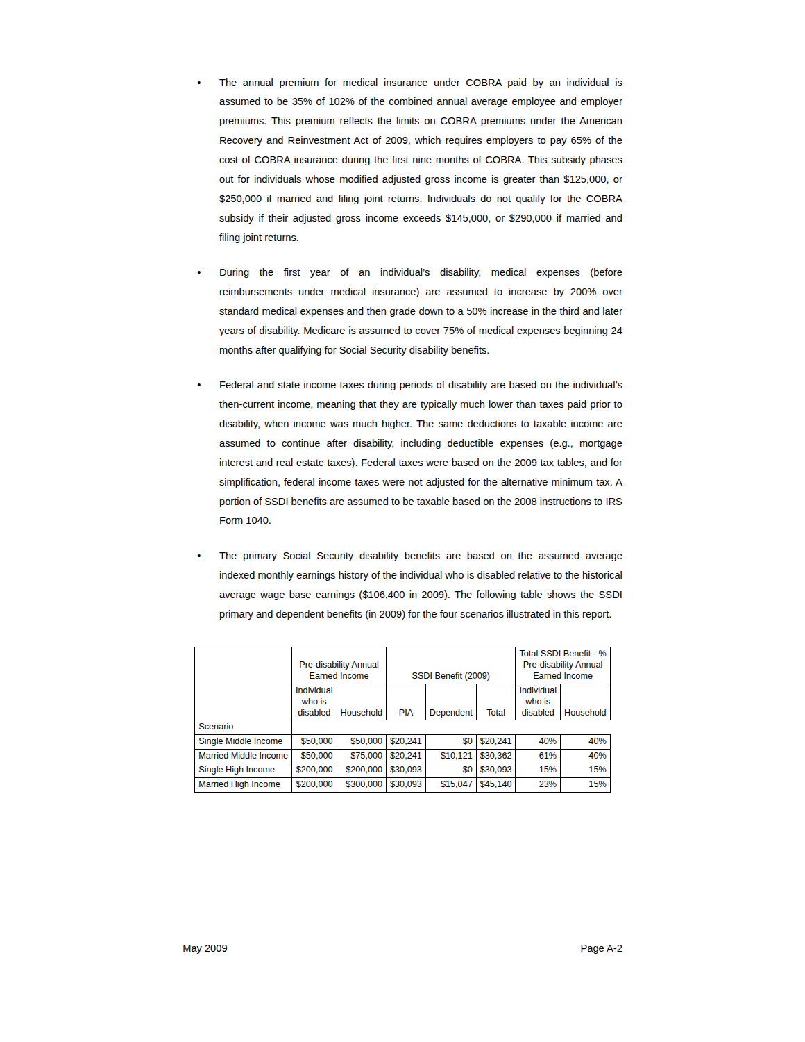The annual premium for medical insurance under COBRA paid by an individual is assumed to be 35% of 102% of the combined annual average employee and employer premiums. This premium reflects the limits on COBRA premiums under the American Recovery and Reinvestment Act of 2009, which requires employers to pay 65% of the cost of COBRA insurance during the first nine months of COBRA. This subsidy phases out for individuals whose modified adjusted gross income is greater than $125,000, or $250,000 if married and filing joint returns. Individuals do not qualify for the COBRA subsidy if their adjusted gross income exceeds $145,000, or $290,000 if married and filing joint returns.
During the first year of an individual’s disability, medical expenses (before reimbursements under medical insurance) are assumed to increase by 200% over standard medical expenses and then grade down to a 50% increase in the third and later years of disability. Medicare is assumed to cover 75% of medical expenses beginning 24 months after qualifying for Social Security disability benefits.
Federal and state income taxes during periods of disability are based on the individual’s then-current income, meaning that they are typically much lower than taxes paid prior to disability, when income was much higher. The same deductions to taxable income are assumed to continue after disability, including deductible expenses (e.g., mortgage interest and real estate taxes). Federal taxes were based on the 2009 tax tables, and for simplification, federal income taxes were not adjusted for the alternative minimum tax. A portion of SSDI benefits are assumed to be taxable based on the 2008 instructions to IRS Form 1040.
The primary Social Security disability benefits are based on the assumed average indexed monthly earnings history of the individual who is disabled relative to the historical average wage base earnings ($106,400 in 2009). The following table shows the SSDI primary and dependent benefits (in 2009) for the four scenarios illustrated in this report.
| | Pre-disability Annual Earned Income | SSDI Benefit (2009) | Total SSDI Benefit - % Pre-disability Annual Earned Income |
| --- | --- | --- | --- |
| Individual who is disabled | Household | PIA | Dependent | Total | Individual who is disabled | Household |
| Scenario | |
| Single Middle Income | $50,000 | $50,000 | $20,241 | $0 | $20,241 | 40% | 40% |
| Married Middle Income | $50,000 | $75,000 | $20,241 | $10,121 | $30,362 | 61% | 40% |
| Single High Income | $200,000 | $200,000 | $30,093 | $0 | $30,093 | 15% | 15% |
| Married High Income | $200,000 | $300,000 | $30,093 | $15,047 | $45,140 | 23% | 15% |
May 2009 Page A-2